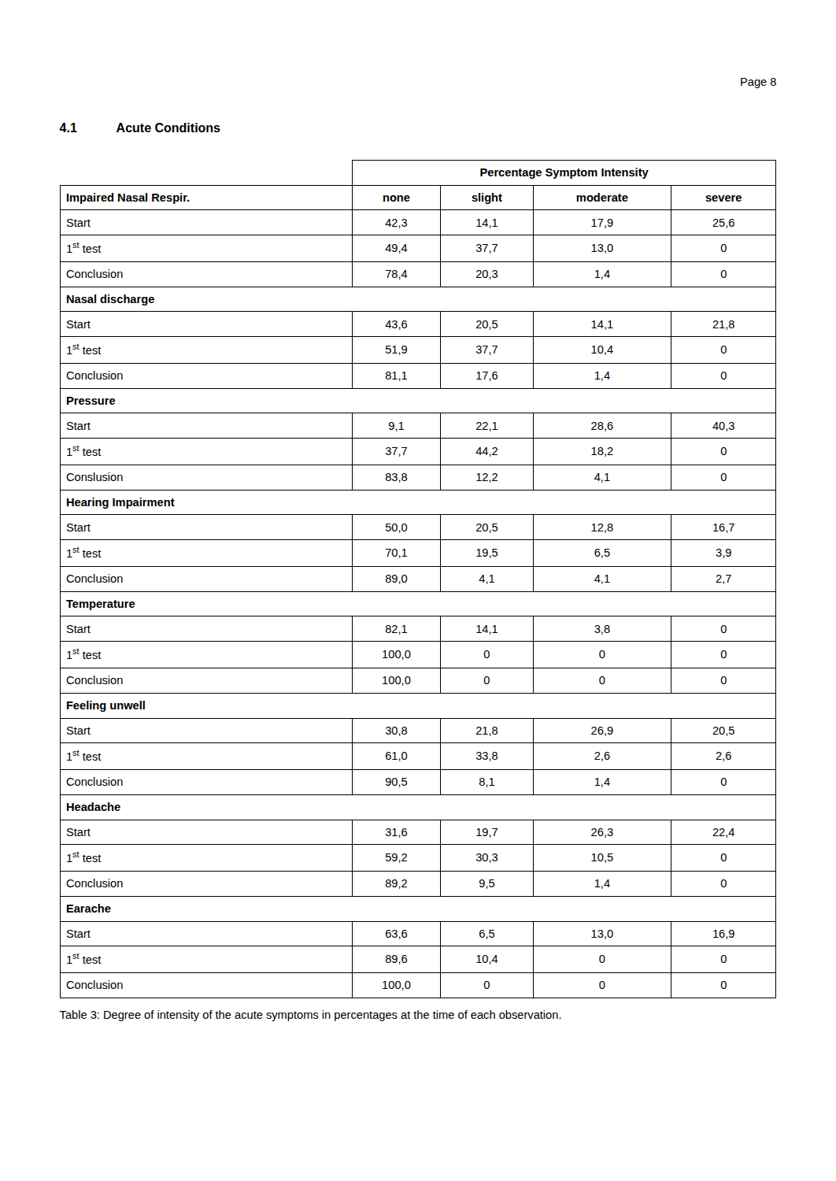Page 8
4.1 Acute Conditions
| | Percentage Symptom Intensity |
| --- | --- |
| Impaired Nasal Respir. | none | slight | moderate | severe |
| Start | 42,3 | 14,1 | 17,9 | 25,6 |
| 1 st test | 49,4 | 37,7 | 13,0 | 0 |
| Conclusion | 78,4 | 20,3 | 1,4 | 0 |
| Nasal discharge |
| Start | 43,6 | 20,5 | 14,1 | 21,8 |
| 1 st test | 51,9 | 37,7 | 10,4 | 0 |
| Conclusion | 81,1 | 17,6 | 1,4 | 0 |
| Pressure |
| Start | 9,1 | 22,1 | 28,6 | 40,3 |
| 1 st test | 37,7 | 44,2 | 18,2 | 0 |
| Conslusion | 83,8 | 12,2 | 4,1 | 0 |
| Hearing Impairment |
| Start | 50,0 | 20,5 | 12,8 | 16,7 |
| 1 st test | 70,1 | 19,5 | 6,5 | 3,9 |
| Conclusion | 89,0 | 4,1 | 4,1 | 2,7 |
| Temperature |
| Start | 82,1 | 14,1 | 3,8 | 0 |
| 1 st test | 100,0 | 0 | 0 | 0 |
| Conclusion | 100,0 | 0 | 0 | 0 |
| Feeling unwell |
| Start | 30,8 | 21,8 | 26,9 | 20,5 |
| 1 st test | 61,0 | 33,8 | 2,6 | 2,6 |
| Conclusion | 90,5 | 8,1 | 1,4 | 0 |
| Headache |
| Start | 31,6 | 19,7 | 26,3 | 22,4 |
| 1 st test | 59,2 | 30,3 | 10,5 | 0 |
| Conclusion | 89,2 | 9,5 | 1,4 | 0 |
| Earache |
| Start | 63,6 | 6,5 | 13,0 | 16,9 |
| 1 st test | 89,6 | 10,4 | 0 | 0 |
| Conclusion | 100,0 | 0 | 0 | 0 |
Table 3: Degree of intensity of the acute symptoms in percentages at the time of each observation.